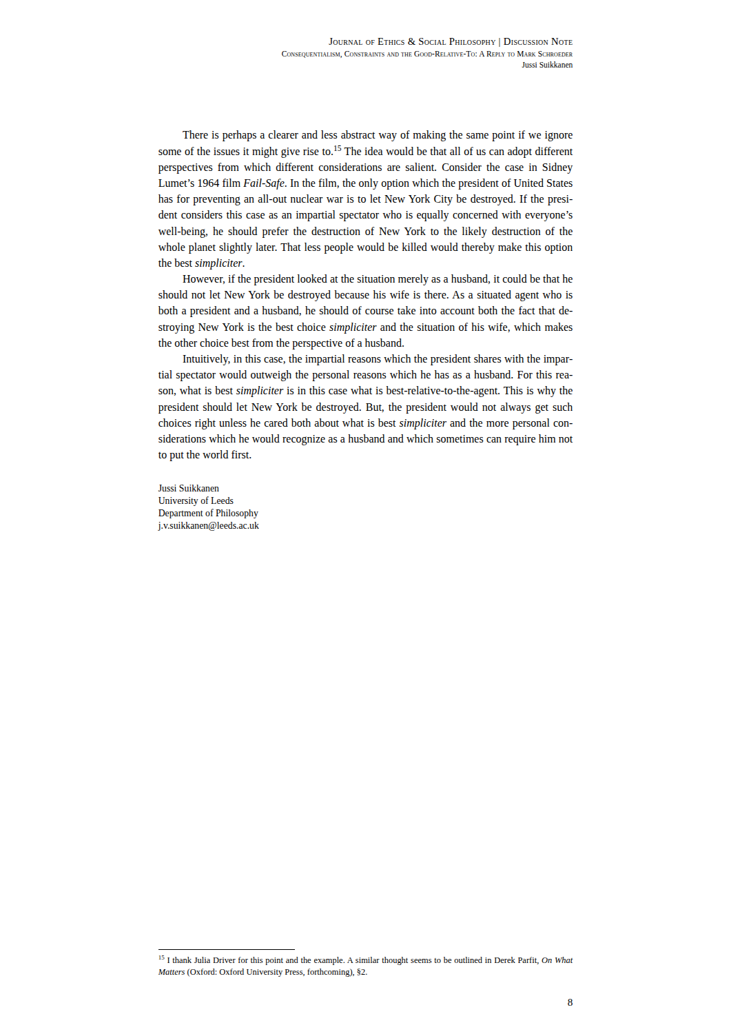Journal of Ethics & Social Philosophy | Discussion Note
Consequentialism, Constraints and the Good-Relative-To: A Reply to Mark Schroeder
Jussi Suikkanen
There is perhaps a clearer and less abstract way of making the same point if we ignore some of the issues it might give rise to.15 The idea would be that all of us can adopt different perspectives from which different considerations are salient. Consider the case in Sidney Lumet’s 1964 film Fail-Safe. In the film, the only option which the president of United States has for preventing an all-out nuclear war is to let New York City be destroyed. If the president considers this case as an impartial spectator who is equally concerned with everyone’s well-being, he should prefer the destruction of New York to the likely destruction of the whole planet slightly later. That less people would be killed would thereby make this option the best simpliciter.
However, if the president looked at the situation merely as a husband, it could be that he should not let New York be destroyed because his wife is there. As a situated agent who is both a president and a husband, he should of course take into account both the fact that destroying New York is the best choice simpliciter and the situation of his wife, which makes the other choice best from the perspective of a husband.
Intuitively, in this case, the impartial reasons which the president shares with the impartial spectator would outweigh the personal reasons which he has as a husband. For this reason, what is best simpliciter is in this case what is best-relative-to-the-agent. This is why the president should let New York be destroyed. But, the president would not always get such choices right unless he cared both about what is best simpliciter and the more personal considerations which he would recognize as a husband and which sometimes can require him not to put the world first.
Jussi Suikkanen
University of Leeds
Department of Philosophy
j.v.suikkanen@leeds.ac.uk
15 I thank Julia Driver for this point and the example. A similar thought seems to be outlined in Derek Parfit, On What Matters (Oxford: Oxford University Press, forthcoming), §2.
8